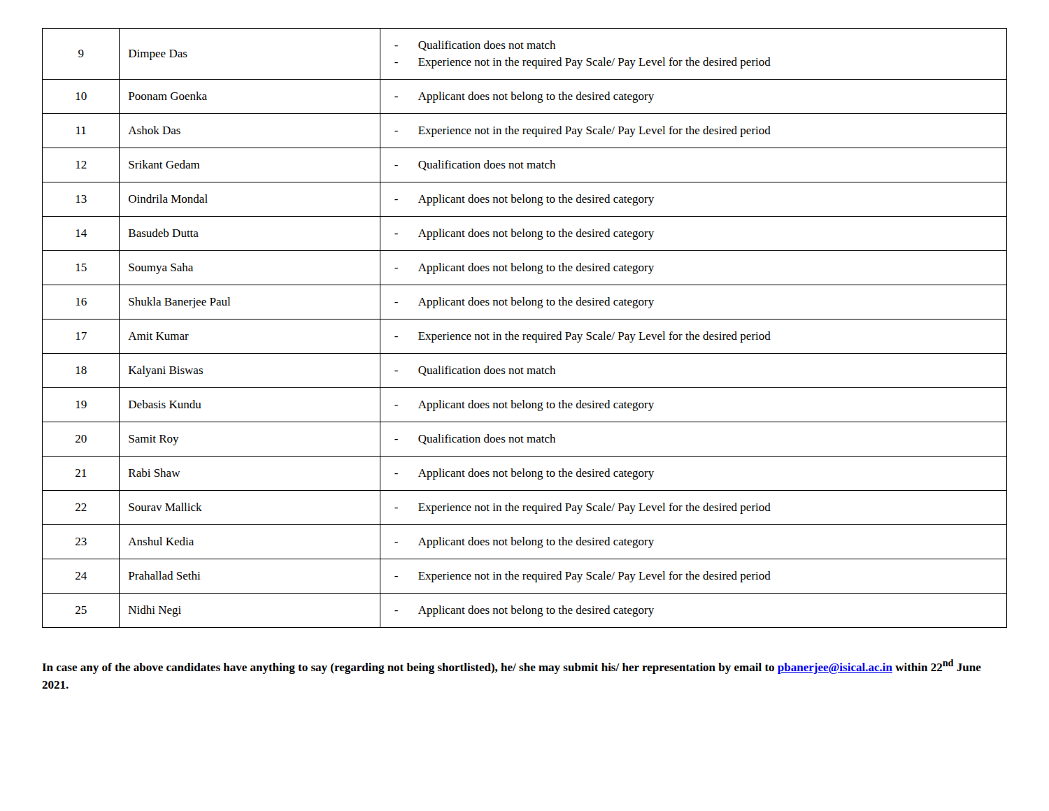| 9 | Dimpee Das | Qualification does not match Experience not in the required Pay Scale/ Pay Level for the desired period |
| 10 | Poonam Goenka | Applicant does not belong to the desired category |
| 11 | Ashok Das | Experience not in the required Pay Scale/ Pay Level for the desired period |
| 12 | Srikant Gedam | Qualification does not match |
| 13 | Oindrila Mondal | Applicant does not belong to the desired category |
| 14 | Basudeb Dutta | Applicant does not belong to the desired category |
| 15 | Soumya Saha | Applicant does not belong to the desired category |
| 16 | Shukla Banerjee Paul | Applicant does not belong to the desired category |
| 17 | Amit Kumar | Experience not in the required Pay Scale/ Pay Level for the desired period |
| 18 | Kalyani Biswas | Qualification does not match |
| 19 | Debasis Kundu | Applicant does not belong to the desired category |
| 20 | Samit Roy | Qualification does not match |
| 21 | Rabi Shaw | Applicant does not belong to the desired category |
| 22 | Sourav Mallick | Experience not in the required Pay Scale/ Pay Level for the desired period |
| 23 | Anshul Kedia | Applicant does not belong to the desired category |
| 24 | Prahallad Sethi | Experience not in the required Pay Scale/ Pay Level for the desired period |
| 25 | Nidhi Negi | Applicant does not belong to the desired category |
In case any of the above candidates have anything to say (regarding not being shortlisted), he/ she may submit his/ her representation by email to pbanerjee@isical.ac.in within 22nd June 2021.